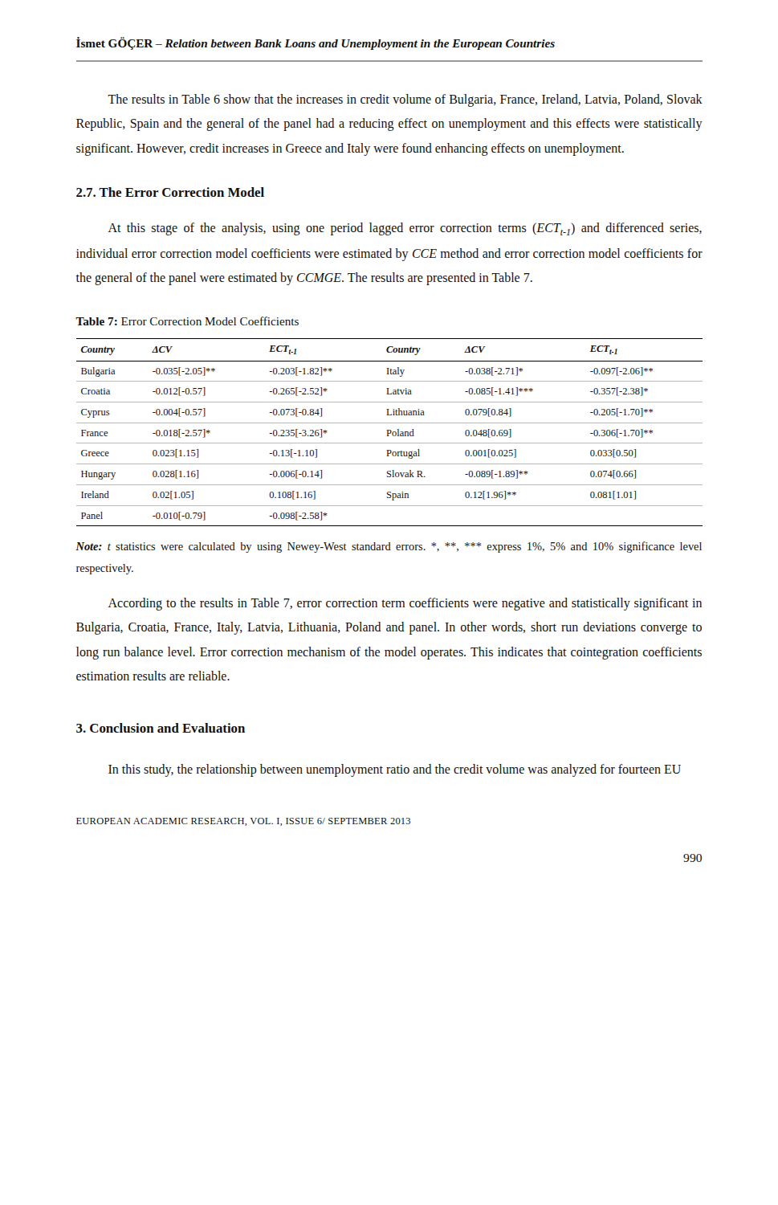İsmet GÖÇER – Relation between Bank Loans and Unemployment in the European Countries
The results in Table 6 show that the increases in credit volume of Bulgaria, France, Ireland, Latvia, Poland, Slovak Republic, Spain and the general of the panel had a reducing effect on unemployment and this effects were statistically significant. However, credit increases in Greece and Italy were found enhancing effects on unemployment.
2.7. The Error Correction Model
At this stage of the analysis, using one period lagged error correction terms (ECTt-1) and differenced series, individual error correction model coefficients were estimated by CCE method and error correction model coefficients for the general of the panel were estimated by CCMGE. The results are presented in Table 7.
Table 7: Error Correction Model Coefficients
| Country | ΔCV | ECT t-1 | Country | ΔCV | ECT t-1 |
| --- | --- | --- | --- | --- | --- |
| Bulgaria | -0.035[-2.05]** | -0.203[-1.82]** | Italy | -0.038[-2.71]* | -0.097[-2.06]** |
| Croatia | -0.012[-0.57] | -0.265[-2.52]* | Latvia | -0.085[-1.41]*** | -0.357[-2.38]* |
| Cyprus | -0.004[-0.57] | -0.073[-0.84] | Lithuania | 0.079[0.84] | -0.205[-1.70]** |
| France | -0.018[-2.57]* | -0.235[-3.26]* | Poland | 0.048[0.69] | -0.306[-1.70]** |
| Greece | 0.023[1.15] | -0.13[-1.10] | Portugal | 0.001[0.025] | 0.033[0.50] |
| Hungary | 0.028[1.16] | -0.006[-0.14] | Slovak R. | -0.089[-1.89]** | 0.074[0.66] |
| Ireland | 0.02[1.05] | 0.108[1.16] | Spain | 0.12[1.96]** | 0.081[1.01] |
| Panel | -0.010[-0.79] | -0.098[-2.58]* | | | |
Note: t statistics were calculated by using Newey-West standard errors. *, **, *** express 1%, 5% and 10% significance level respectively.
According to the results in Table 7, error correction term coefficients were negative and statistically significant in Bulgaria, Croatia, France, Italy, Latvia, Lithuania, Poland and panel. In other words, short run deviations converge to long run balance level. Error correction mechanism of the model operates. This indicates that cointegration coefficients estimation results are reliable.
3. Conclusion and Evaluation
In this study, the relationship between unemployment ratio and the credit volume was analyzed for fourteen EU
EUROPEAN ACADEMIC RESEARCH, VOL. I, ISSUE 6/ SEPTEMBER 2013
990